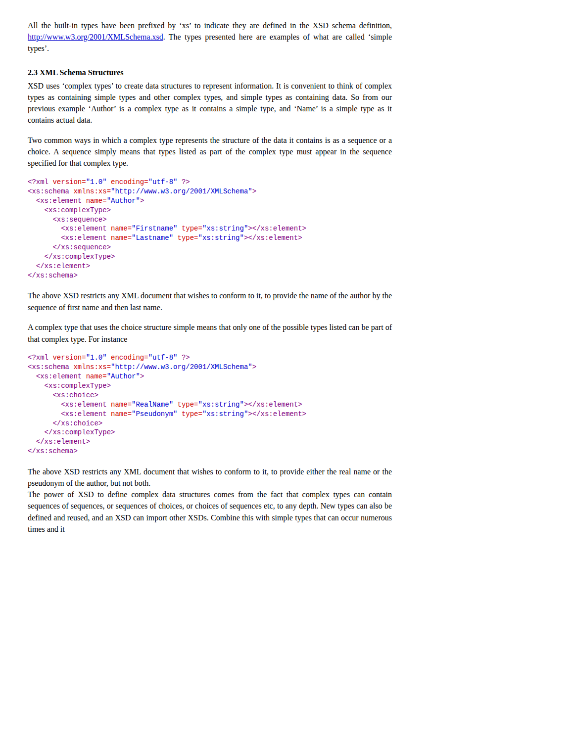All the built-in types have been prefixed by ‘xs’ to indicate they are defined in the XSD schema definition, http://www.w3.org/2001/XMLSchema.xsd. The types presented here are examples of what are called ‘simple types’.
2.3 XML Schema Structures
XSD uses ‘complex types’ to create data structures to represent information. It is convenient to think of complex types as containing simple types and other complex types, and simple types as containing data. So from our previous example ‘Author’ is a complex type as it contains a simple type, and ‘Name’ is a simple type as it contains actual data.
Two common ways in which a complex type represents the structure of the data it contains is as a sequence or a choice. A sequence simply means that types listed as part of the complex type must appear in the sequence specified for that complex type.
<?xml version="1.0" encoding="utf-8" ?>
<xs:schema xmlns:xs="http://www.w3.org/2001/XMLSchema">
  <xs:element name="Author">
    <xs:complexType>
      <xs:sequence>
        <xs:element name="Firstname" type="xs:string"></xs:element>
        <xs:element name="Lastname" type="xs:string"></xs:element>
      </xs:sequence>
    </xs:complexType>
  </xs:element>
</xs:schema>
The above XSD restricts any XML document that wishes to conform to it, to provide the name of the author by the sequence of first name and then last name.
A complex type that uses the choice structure simple means that only one of the possible types listed can be part of that complex type. For instance
<?xml version="1.0" encoding="utf-8" ?>
<xs:schema xmlns:xs="http://www.w3.org/2001/XMLSchema">
  <xs:element name="Author">
    <xs:complexType>
      <xs:choice>
        <xs:element name="RealName" type="xs:string"></xs:element>
        <xs:element name="Pseudonym" type="xs:string"></xs:element>
      </xs:choice>
    </xs:complexType>
  </xs:element>
</xs:schema>
The above XSD restricts any XML document that wishes to conform to it, to provide either the real name or the pseudonym of the author, but not both.
The power of XSD to define complex data structures comes from the fact that complex types can contain sequences of sequences, or sequences of choices, or choices of sequences etc, to any depth. New types can also be defined and reused, and an XSD can import other XSDs. Combine this with simple types that can occur numerous times and it